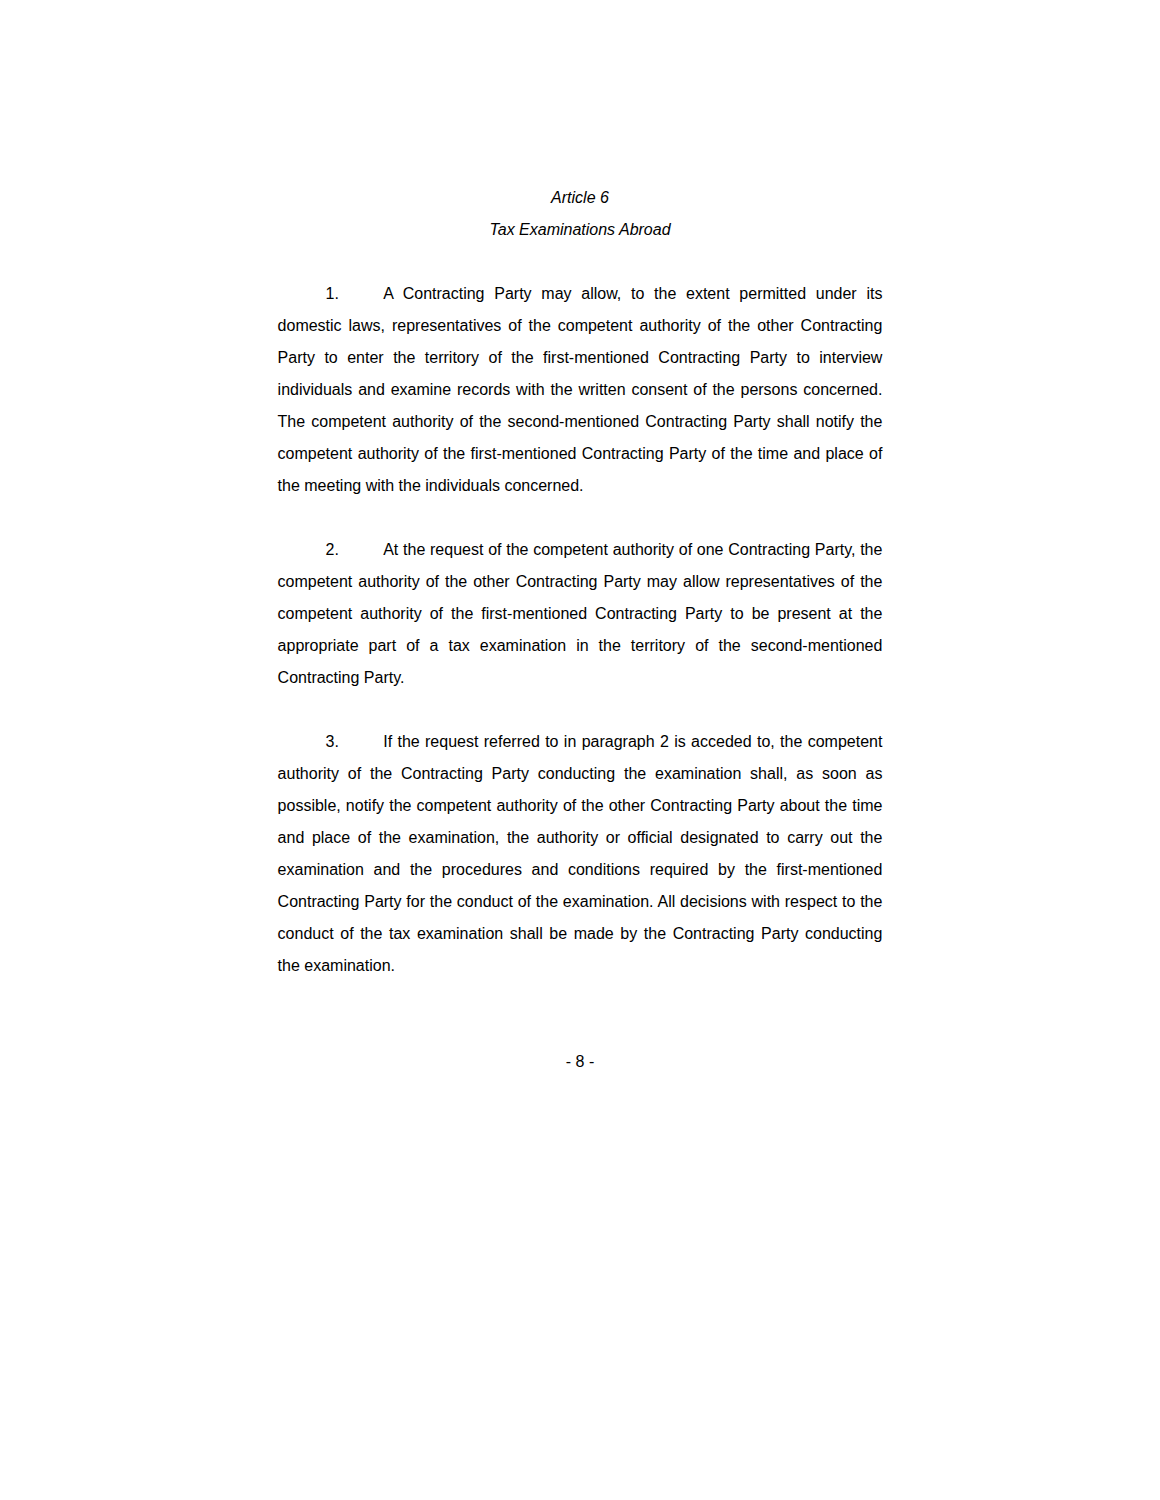Article 6
Tax Examinations Abroad
1. A Contracting Party may allow, to the extent permitted under its domestic laws, representatives of the competent authority of the other Contracting Party to enter the territory of the first-mentioned Contracting Party to interview individuals and examine records with the written consent of the persons concerned. The competent authority of the second-mentioned Contracting Party shall notify the competent authority of the first-mentioned Contracting Party of the time and place of the meeting with the individuals concerned.
2. At the request of the competent authority of one Contracting Party, the competent authority of the other Contracting Party may allow representatives of the competent authority of the first-mentioned Contracting Party to be present at the appropriate part of a tax examination in the territory of the second-mentioned Contracting Party.
3. If the request referred to in paragraph 2 is acceded to, the competent authority of the Contracting Party conducting the examination shall, as soon as possible, notify the competent authority of the other Contracting Party about the time and place of the examination, the authority or official designated to carry out the examination and the procedures and conditions required by the first-mentioned Contracting Party for the conduct of the examination. All decisions with respect to the conduct of the tax examination shall be made by the Contracting Party conducting the examination.
- 8 -